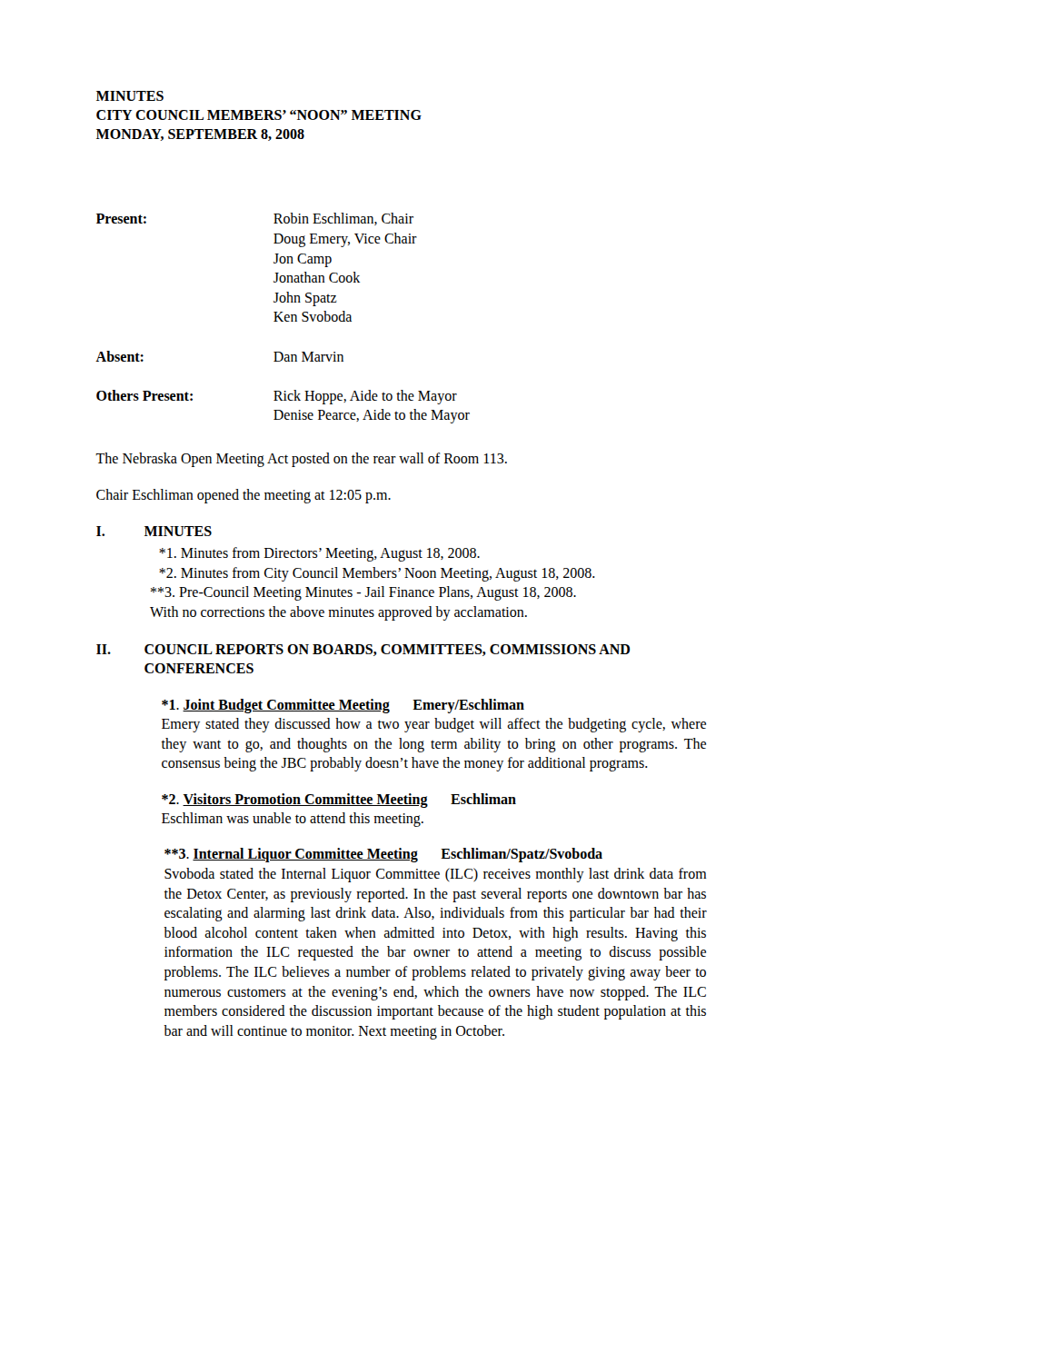MINUTES
CITY COUNCIL MEMBERS’ “NOON” MEETING
MONDAY, SEPTEMBER 8, 2008
| Present: | Robin Eschliman, Chair |
| | Doug Emery, Vice Chair |
| | Jon Camp |
| | Jonathan Cook |
| | John Spatz |
| | Ken Svoboda |
| Absent: | Dan Marvin |
| Others Present: | Rick Hoppe, Aide to the Mayor |
| | Denise Pearce, Aide to the Mayor |
The Nebraska Open Meeting Act posted on the rear wall of Room 113.
Chair Eschliman opened the meeting at 12:05 p.m.
I. MINUTES
*1. Minutes from Directors’ Meeting, August 18, 2008.
*2. Minutes from City Council Members’ Noon Meeting, August 18, 2008.
**3. Pre-Council Meeting Minutes - Jail Finance Plans, August 18, 2008.
With no corrections the above minutes approved by acclamation.
II. COUNCIL REPORTS ON BOARDS, COMMITTEES, COMMISSIONS AND
CONFERENCES
*1. Joint Budget Committee Meeting Emery/Eschliman
Emery stated they discussed how a two year budget will affect the budgeting cycle, where they want to go, and thoughts on the long term ability to bring on other programs. The consensus being the JBC probably doesn’t have the money for additional programs.
*2. Visitors Promotion Committee Meeting Eschliman
Eschliman was unable to attend this meeting.
**3. Internal Liquor Committee Meeting Eschliman/Spatz/Svoboda
Svoboda stated the Internal Liquor Committee (ILC) receives monthly last drink data from the Detox Center, as previously reported. In the past several reports one downtown bar has escalating and alarming last drink data. Also, individuals from this particular bar had their blood alcohol content taken when admitted into Detox, with high results. Having this information the ILC requested the bar owner to attend a meeting to discuss possible problems. The ILC believes a number of problems related to privately giving away beer to numerous customers at the evening’s end, which the owners have now stopped. The ILC members considered the discussion important because of the high student population at this bar and will continue to monitor. Next meeting in October.